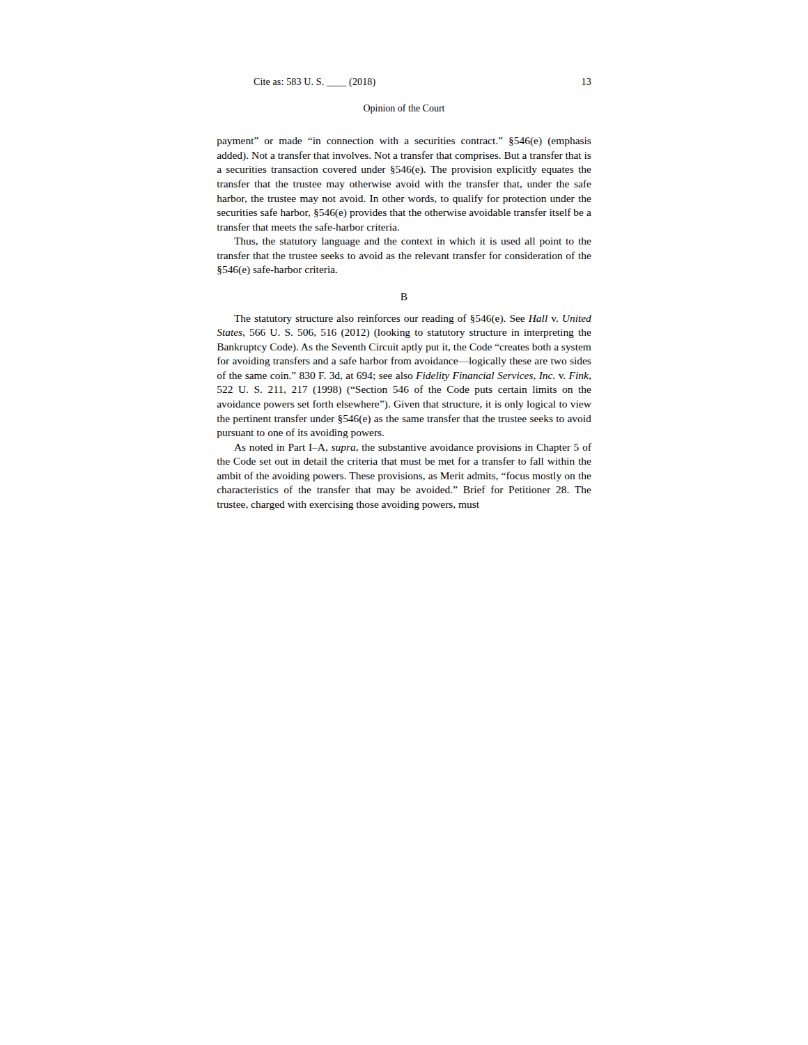Cite as: 583 U. S. ____ (2018) 13
Opinion of the Court
payment” or made “in connection with a securities contract.” §546(e) (emphasis added). Not a transfer that involves. Not a transfer that comprises. But a transfer that is a securities transaction covered under §546(e). The provision explicitly equates the transfer that the trustee may otherwise avoid with the transfer that, under the safe harbor, the trustee may not avoid. In other words, to qualify for protection under the securities safe harbor, §546(e) provides that the otherwise avoidable transfer itself be a transfer that meets the safe-harbor criteria.
Thus, the statutory language and the context in which it is used all point to the transfer that the trustee seeks to avoid as the relevant transfer for consideration of the §546(e) safe-harbor criteria.
B
The statutory structure also reinforces our reading of §546(e). See Hall v. United States, 566 U. S. 506, 516 (2012) (looking to statutory structure in interpreting the Bankruptcy Code). As the Seventh Circuit aptly put it, the Code “creates both a system for avoiding transfers and a safe harbor from avoidance—logically these are two sides of the same coin.” 830 F. 3d, at 694; see also Fidelity Financial Services, Inc. v. Fink, 522 U. S. 211, 217 (1998) (“Section 546 of the Code puts certain limits on the avoidance powers set forth elsewhere”). Given that structure, it is only logical to view the pertinent transfer under §546(e) as the same transfer that the trustee seeks to avoid pursuant to one of its avoiding powers.
As noted in Part I–A, supra, the substantive avoidance provisions in Chapter 5 of the Code set out in detail the criteria that must be met for a transfer to fall within the ambit of the avoiding powers. These provisions, as Merit admits, “focus mostly on the characteristics of the transfer that may be avoided.” Brief for Petitioner 28. The trustee, charged with exercising those avoiding powers, must